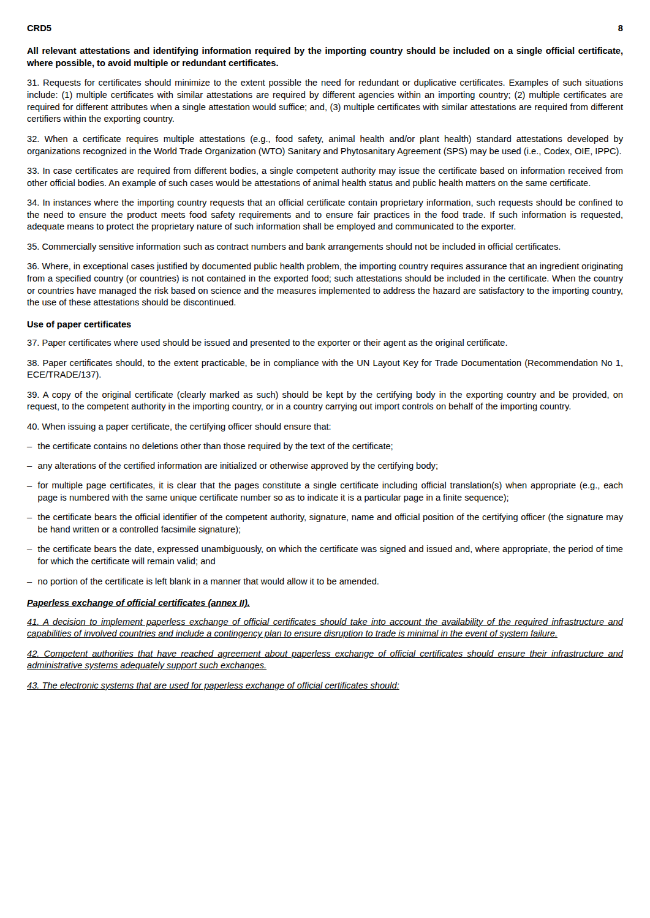CRD5 8
All relevant attestations and identifying information required by the importing country should be included on a single official certificate, where possible, to avoid multiple or redundant certificates.
31. Requests for certificates should minimize to the extent possible the need for redundant or duplicative certificates. Examples of such situations include: (1) multiple certificates with similar attestations are required by different agencies within an importing country; (2) multiple certificates are required for different attributes when a single attestation would suffice; and, (3) multiple certificates with similar attestations are required from different certifiers within the exporting country.
32. When a certificate requires multiple attestations (e.g., food safety, animal health and/or plant health) standard attestations developed by organizations recognized in the World Trade Organization (WTO) Sanitary and Phytosanitary Agreement (SPS) may be used (i.e., Codex, OIE, IPPC).
33. In case certificates are required from different bodies, a single competent authority may issue the certificate based on information received from other official bodies. An example of such cases would be attestations of animal health status and public health matters on the same certificate.
34. In instances where the importing country requests that an official certificate contain proprietary information, such requests should be confined to the need to ensure the product meets food safety requirements and to ensure fair practices in the food trade. If such information is requested, adequate means to protect the proprietary nature of such information shall be employed and communicated to the exporter.
35. Commercially sensitive information such as contract numbers and bank arrangements should not be included in official certificates.
36. Where, in exceptional cases justified by documented public health problem, the importing country requires assurance that an ingredient originating from a specified country (or countries) is not contained in the exported food; such attestations should be included in the certificate. When the country or countries have managed the risk based on science and the measures implemented to address the hazard are satisfactory to the importing country, the use of these attestations should be discontinued.
Use of paper certificates
37. Paper certificates where used should be issued and presented to the exporter or their agent as the original certificate.
38. Paper certificates should, to the extent practicable, be in compliance with the UN Layout Key for Trade Documentation (Recommendation No 1, ECE/TRADE/137).
39. A copy of the original certificate (clearly marked as such) should be kept by the certifying body in the exporting country and be provided, on request, to the competent authority in the importing country, or in a country carrying out import controls on behalf of the importing country.
40. When issuing a paper certificate, the certifying officer should ensure that:
the certificate contains no deletions other than those required by the text of the certificate;
any alterations of the certified information are initialized or otherwise approved by the certifying body;
for multiple page certificates, it is clear that the pages constitute a single certificate including official translation(s) when appropriate (e.g., each page is numbered with the same unique certificate number so as to indicate it is a particular page in a finite sequence);
the certificate bears the official identifier of the competent authority, signature, name and official position of the certifying officer (the signature may be hand written or a controlled facsimile signature);
the certificate bears the date, expressed unambiguously, on which the certificate was signed and issued and, where appropriate, the period of time for which the certificate will remain valid; and
no portion of the certificate is left blank in a manner that would allow it to be amended.
Paperless exchange of official certificates (annex II).
41. A decision to implement paperless exchange of official certificates should take into account the availability of the required infrastructure and capabilities of involved countries and include a contingency plan to ensure disruption to trade is minimal in the event of system failure.
42. Competent authorities that have reached agreement about paperless exchange of official certificates should ensure their infrastructure and administrative systems adequately support such exchanges.
43. The electronic systems that are used for paperless exchange of official certificates should: